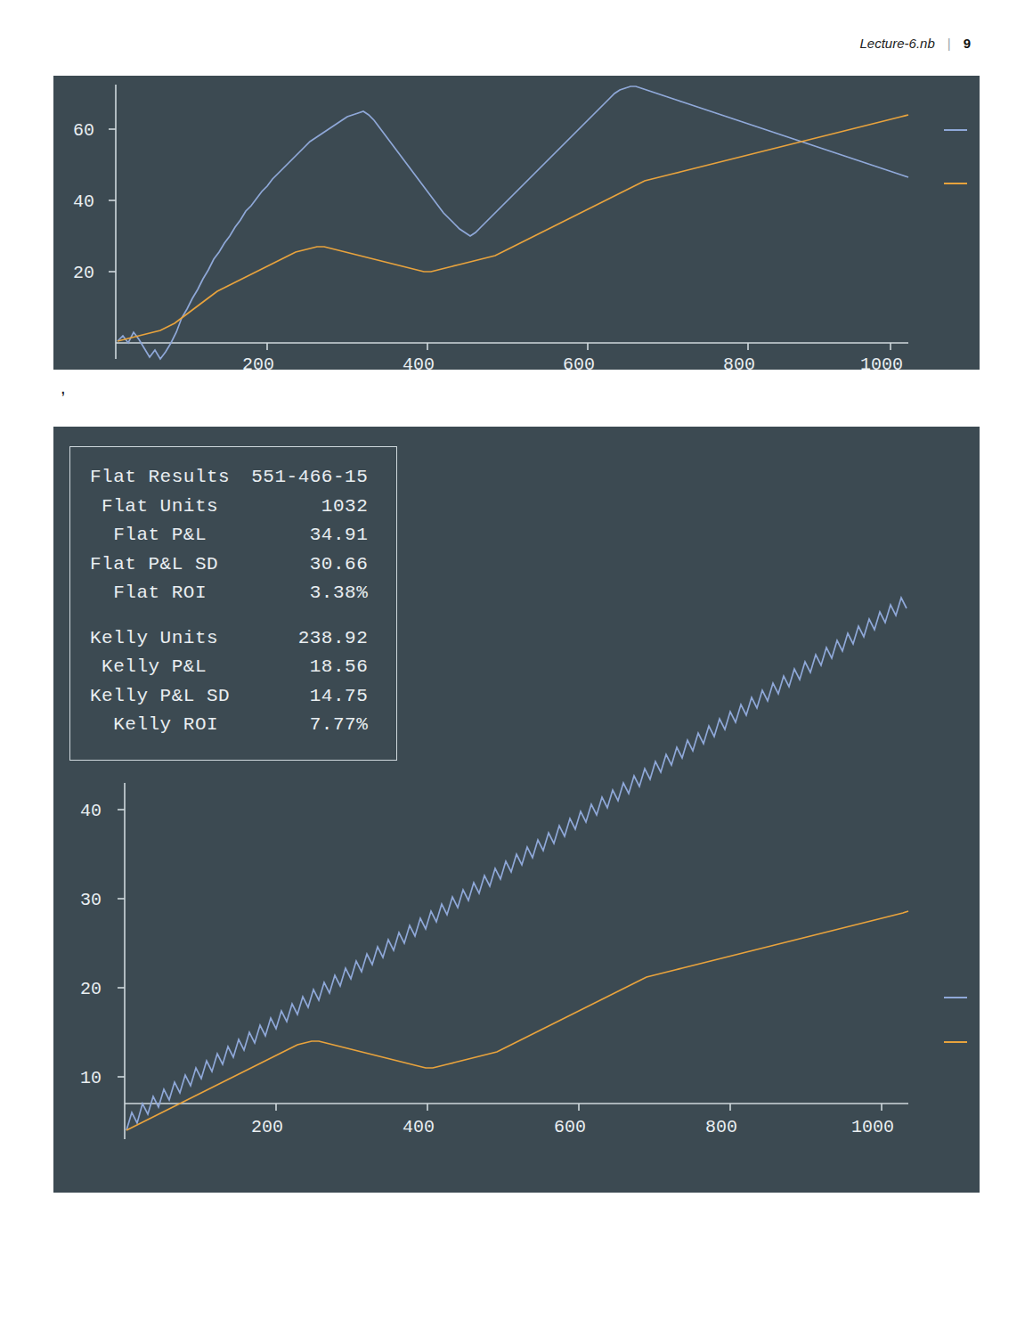Lecture-6.nb | 9
60 40 20 200 400 600 800 1000
,
| Flat Results | 551-466-15 |
| Flat Units | 1032 |
| Flat P&L | 34.91 |
| Flat P&L SD | 30.66 |
| Flat ROI | 3.38% |
| Kelly Units | 238.92 |
| Kelly P&L | 18.56 |
| Kelly P&L SD | 14.75 |
| Kelly ROI | 7.77% |
40 30 20 10 200 400 600 800 1000